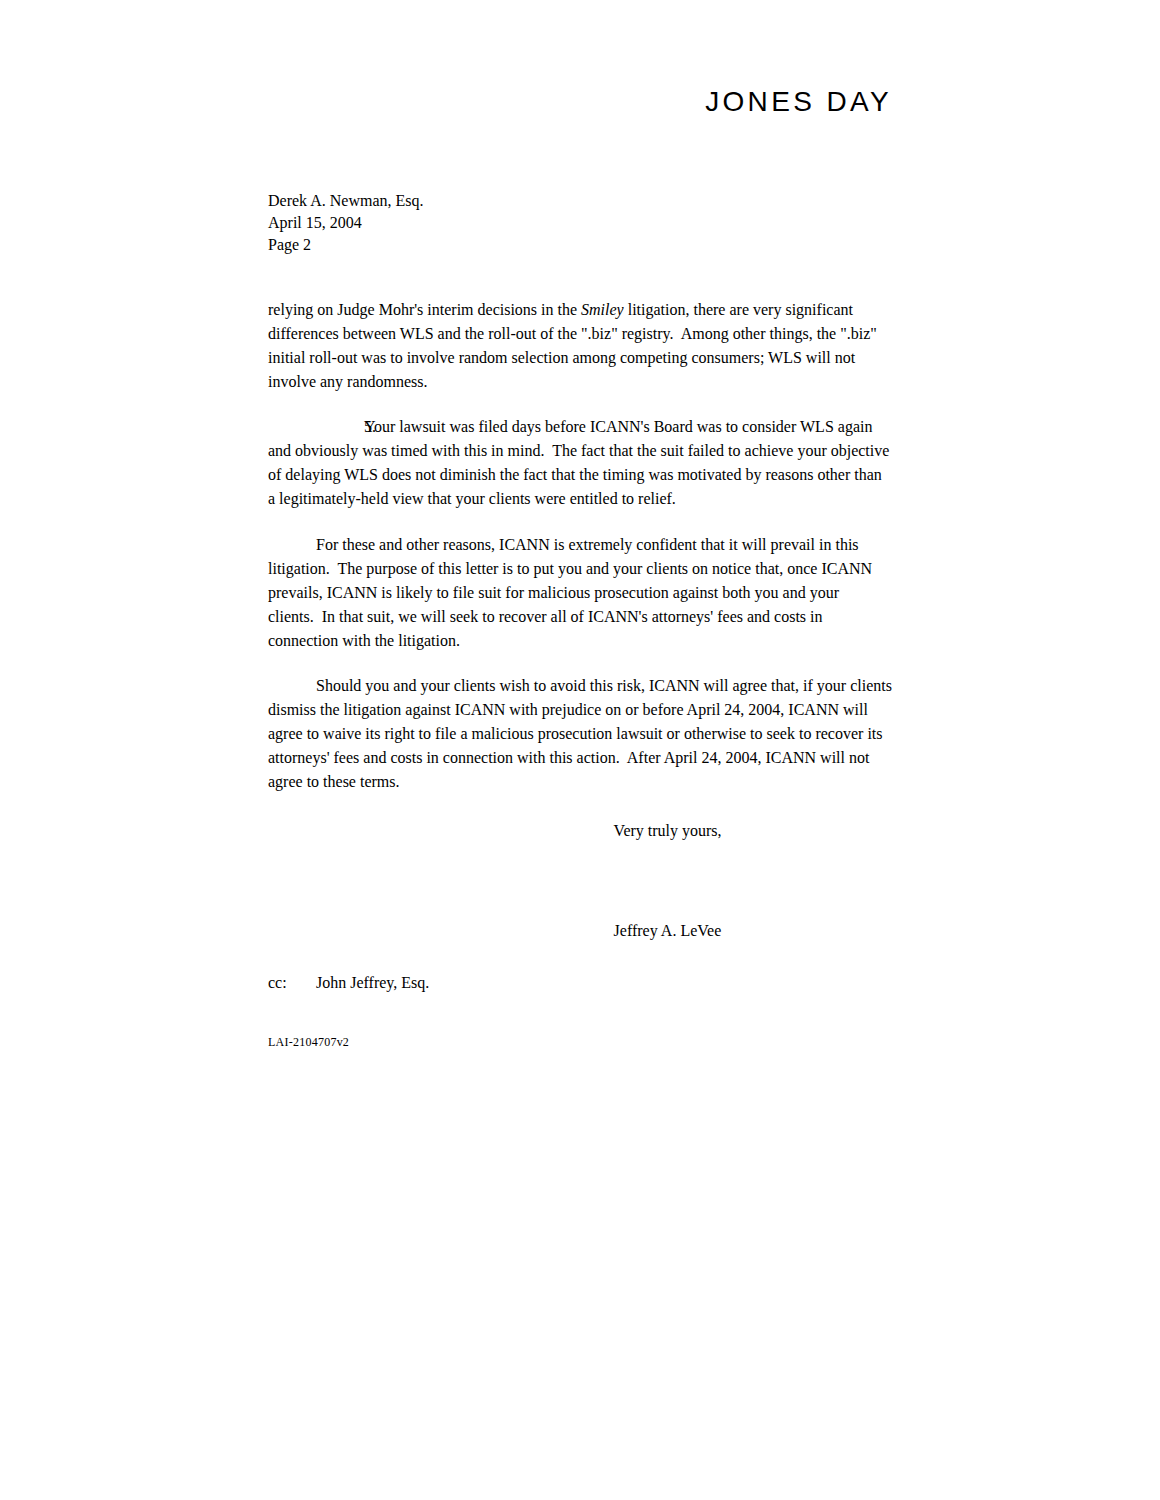JONES DAY
Derek A. Newman, Esq.
April 15, 2004
Page 2
relying on Judge Mohr's interim decisions in the Smiley litigation, there are very significant differences between WLS and the roll-out of the ".biz" registry. Among other things, the ".biz" initial roll-out was to involve random selection among competing consumers; WLS will not involve any randomness.
5. Your lawsuit was filed days before ICANN's Board was to consider WLS again and obviously was timed with this in mind. The fact that the suit failed to achieve your objective of delaying WLS does not diminish the fact that the timing was motivated by reasons other than a legitimately-held view that your clients were entitled to relief.
For these and other reasons, ICANN is extremely confident that it will prevail in this litigation. The purpose of this letter is to put you and your clients on notice that, once ICANN prevails, ICANN is likely to file suit for malicious prosecution against both you and your clients. In that suit, we will seek to recover all of ICANN's attorneys' fees and costs in connection with the litigation.
Should you and your clients wish to avoid this risk, ICANN will agree that, if your clients dismiss the litigation against ICANN with prejudice on or before April 24, 2004, ICANN will agree to waive its right to file a malicious prosecution lawsuit or otherwise to seek to recover its attorneys' fees and costs in connection with this action. After April 24, 2004, ICANN will not agree to these terms.
Very truly yours,
Jeffrey A. LeVee
cc: John Jeffrey, Esq.
LAI-2104707v2